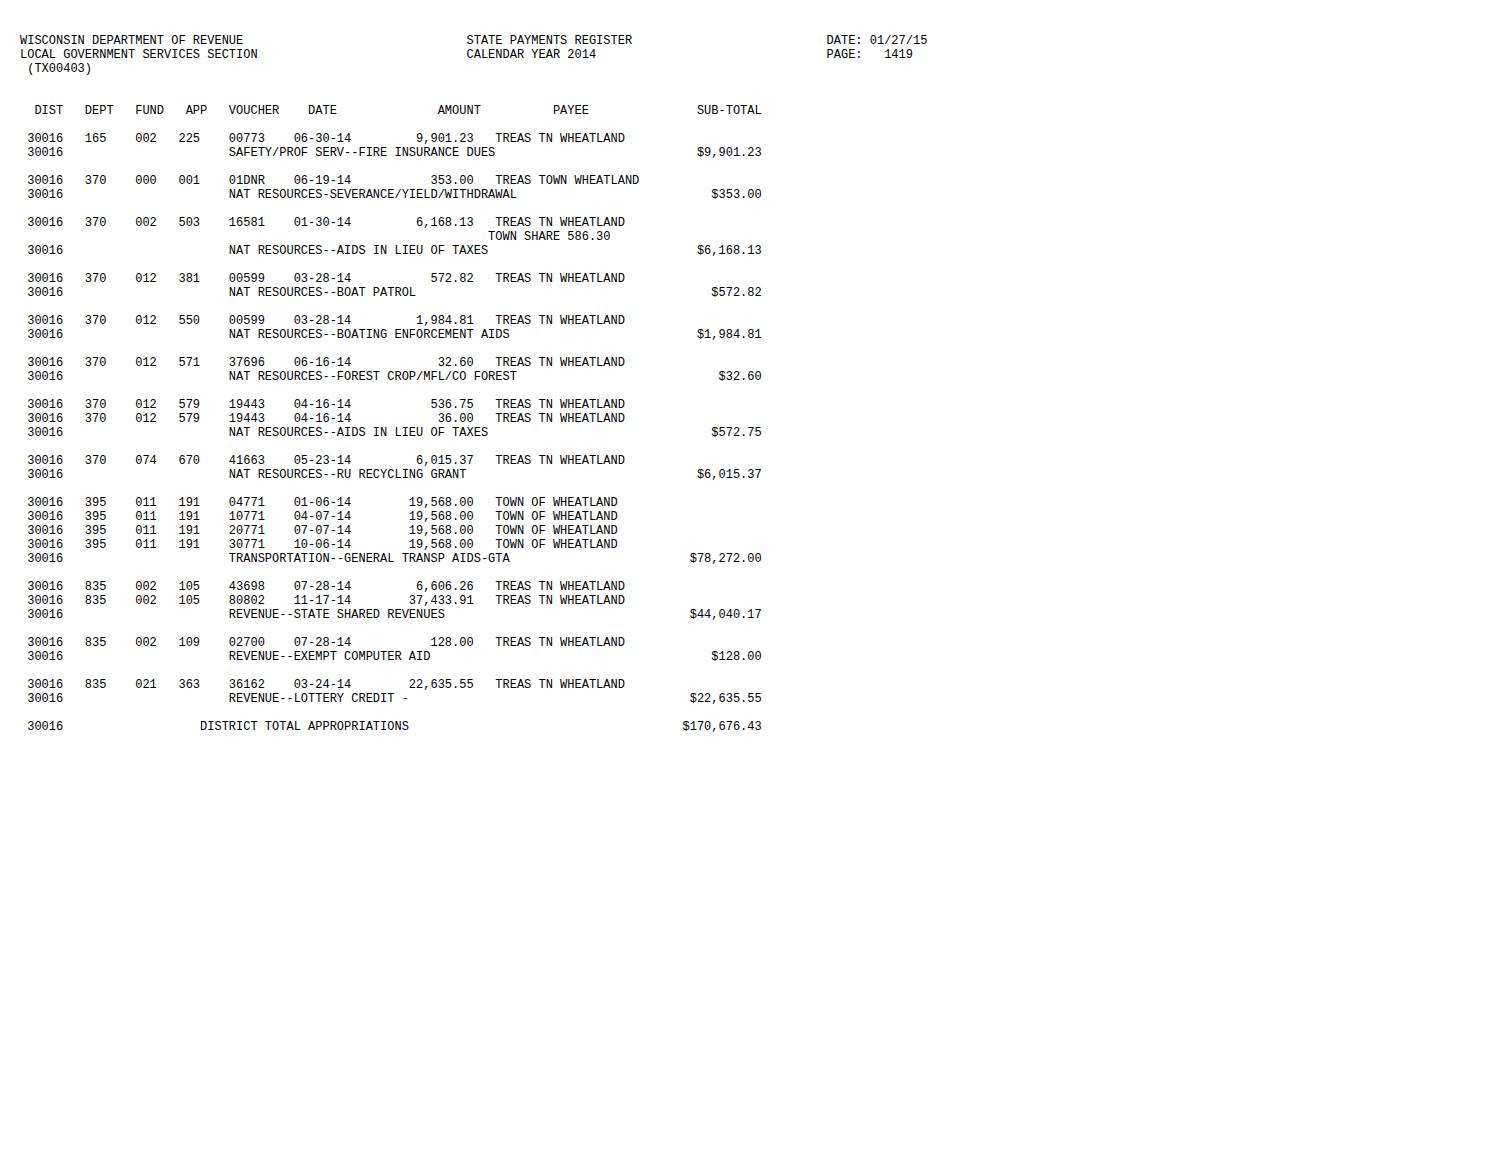WISCONSIN DEPARTMENT OF REVENUE STATE PAYMENTS REGISTER DATE: 01/27/15 LOCAL GOVERNMENT SERVICES SECTION CALENDAR YEAR 2014 PAGE: 1419 (TX00403) DIST DEPT FUND APP VOUCHER DATE AMOUNT PAYEE SUB-TOTAL 30016 165 002 225 00773 06-30-14 9,901.23 TREAS TN WHEATLAND 30016 SAFETY/PROF SERV--FIRE INSURANCE DUES $9,901.23 30016 370 000 001 01DNR 06-19-14 353.00 TREAS TOWN WHEATLAND 30016 NAT RESOURCES-SEVERANCE/YIELD/WITHDRAWAL $353.00 30016 370 002 503 16581 01-30-14 6,168.13 TREAS TN WHEATLAND TOWN SHARE 586.30 30016 NAT RESOURCES--AIDS IN LIEU OF TAXES $6,168.13 30016 370 012 381 00599 03-28-14 572.82 TREAS TN WHEATLAND 30016 NAT RESOURCES--BOAT PATROL $572.82 30016 370 012 550 00599 03-28-14 1,984.81 TREAS TN WHEATLAND 30016 NAT RESOURCES--BOATING ENFORCEMENT AIDS $1,984.81 30016 370 012 571 37696 06-16-14 32.60 TREAS TN WHEATLAND 30016 NAT RESOURCES--FOREST CROP/MFL/CO FOREST $32.60 30016 370 012 579 19443 04-16-14 536.75 TREAS TN WHEATLAND 30016 370 012 579 19443 04-16-14 36.00 TREAS TN WHEATLAND 30016 NAT RESOURCES--AIDS IN LIEU OF TAXES $572.75 30016 370 074 670 41663 05-23-14 6,015.37 TREAS TN WHEATLAND 30016 NAT RESOURCES--RU RECYCLING GRANT $6,015.37 30016 395 011 191 04771 01-06-14 19,568.00 TOWN OF WHEATLAND 30016 395 011 191 10771 04-07-14 19,568.00 TOWN OF WHEATLAND 30016 395 011 191 20771 07-07-14 19,568.00 TOWN OF WHEATLAND 30016 395 011 191 30771 10-06-14 19,568.00 TOWN OF WHEATLAND 30016 TRANSPORTATION--GENERAL TRANSP AIDS-GTA $78,272.00 30016 835 002 105 43698 07-28-14 6,606.26 TREAS TN WHEATLAND 30016 835 002 105 80802 11-17-14 37,433.91 TREAS TN WHEATLAND 30016 REVENUE--STATE SHARED REVENUES $44,040.17 30016 835 002 109 02700 07-28-14 128.00 TREAS TN WHEATLAND 30016 REVENUE--EXEMPT COMPUTER AID $128.00 30016 835 021 363 36162 03-24-14 22,635.55 TREAS TN WHEATLAND 30016 REVENUE--LOTTERY CREDIT - $22,635.55 30016 DISTRICT TOTAL APPROPRIATIONS $170,676.43